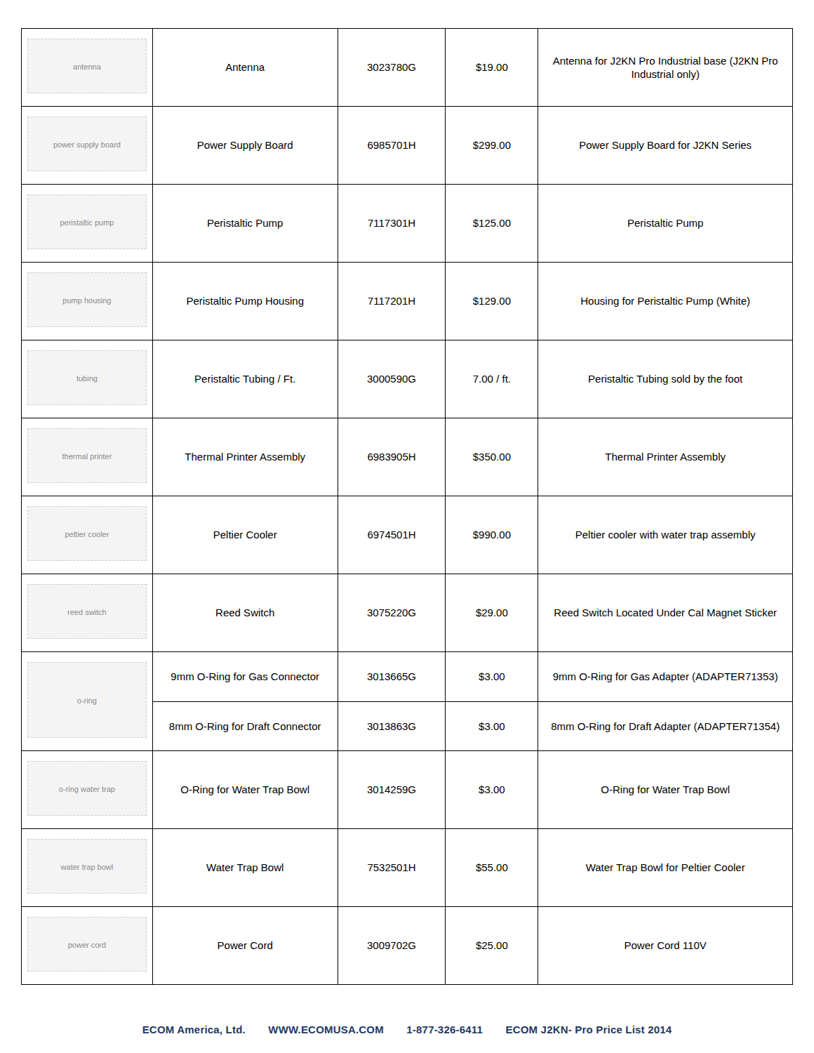| antenna | Antenna | 3023780G | $19.00 | Antenna for J2KN Pro Industrial base (J2KN Pro Industrial only) |
| power supply board | Power Supply Board | 6985701H | $299.00 | Power Supply Board for J2KN Series |
| peristaltic pump | Peristaltic Pump | 7117301H | $125.00 | Peristaltic Pump |
| pump housing | Peristaltic Pump Housing | 7117201H | $129.00 | Housing for Peristaltic Pump (White) |
| tubing | Peristaltic Tubing / Ft. | 3000590G | 7.00 / ft. | Peristaltic Tubing sold by the foot |
| thermal printer | Thermal Printer Assembly | 6983905H | $350.00 | Thermal Printer Assembly |
| peltier cooler | Peltier Cooler | 6974501H | $990.00 | Peltier cooler with water trap assembly |
| reed switch | Reed Switch | 3075220G | $29.00 | Reed Switch Located Under Cal Magnet Sticker |
| o-ring | 9mm O-Ring for Gas Connector | 3013665G | $3.00 | 9mm O-Ring for Gas Adapter (ADAPTER71353) |
| 8mm O-Ring for Draft Connector | 3013863G | $3.00 | 8mm O-Ring for Draft Adapter (ADAPTER71354) |
| o-ring water trap | O-Ring for Water Trap Bowl | 3014259G | $3.00 | O-Ring for Water Trap Bowl |
| water trap bowl | Water Trap Bowl | 7532501H | $55.00 | Water Trap Bowl for Peltier Cooler |
| power cord | Power Cord | 3009702G | $25.00 | Power Cord 110V |
ECOM America, Ltd. WWW.ECOMUSA.COM 1-877-326-6411 ECOM J2KN- Pro Price List 2014